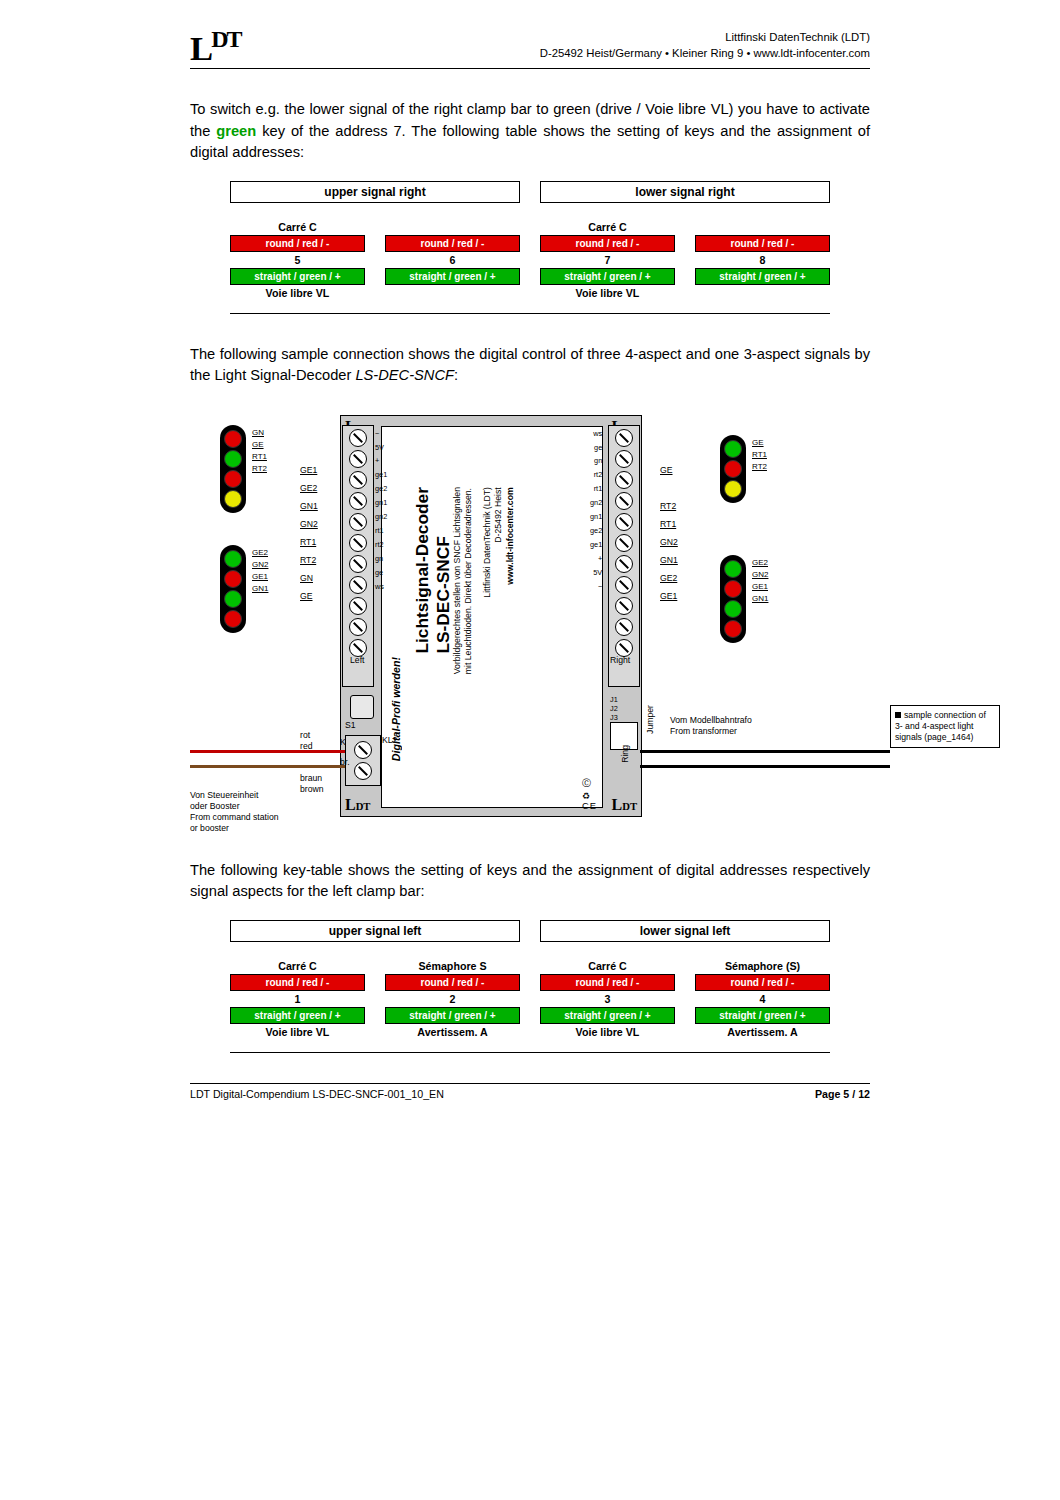LDT
Littfinski DatenTechnik (LDT)
D-25492 Heist/Germany • Kleiner Ring 9 • www.ldt-infocenter.com
To switch e.g. the lower signal of the right clamp bar to green (drive / Voie libre VL) you have to activate the green key of the address 7. The following table shows the setting of keys and the assignment of digital addresses:
upper signal right
lower signal right
Carré C
round / red / -
5
straight / green / +
Voie libre VL
round / red / -
6
straight / green / +
Carré C
round / red / -
7
straight / green / +
Voie libre VL
round / red / -
8
straight / green / +
The following sample connection shows the digital control of three 4-aspect and one 3-aspect signals by the Light Signal-Decoder LS-DEC-SNCF:
GN GE RT1 RT2
GE2 GN2 GE1 GN1
Lichtsignal-Decoder
LS-DEC-SNCF
Vorbildgerechtes stellen von SNCF Lichtsignalen
mit Leuchtdioden. Direkt über Decoderadressen.
Littfinski DatenTechnik (LDT)
D-25492 Heist
www.ldt-infocenter.com
Digital-Profi werden!
Ⓒ ♻ CE
LDT
LDT
LDT
LDT
−
5V
+
ge1
ge2
gn1
gn2
rt1
rt2
gn
ge
ws
ws
ge
gn
rt2
rt1
gn2
gn1
ge2
ge1
+
5V
−
GE1
GE2
GN1
GN2
RT1
RT2
GN
GE
GE
RT2
RT1
GN2
GN1
GE2
GE1
Left
Right
S1
KL2
K
br.
rot
red
braun
brown
Von Steuereinheit
oder Booster
From command station
or booster
J1
J2
J3
Jumper
Ring
Vom Modellbahntrafo
From transformer
GE RT1 RT2
GE2 GN2 GE1 GN1
sample connection of 3- and 4-aspect light signals (page_1464)
The following key-table shows the setting of keys and the assignment of digital addresses respectively signal aspects for the left clamp bar:
upper signal left
lower signal left
Carré C
round / red / -
1
straight / green / +
Voie libre VL
Sémaphore S
round / red / -
2
straight / green / +
Avertissem. A
Carré C
round / red / -
3
straight / green / +
Voie libre VL
Sémaphore (S)
round / red / -
4
straight / green / +
Avertissem. A
LDT Digital-Compendium LS-DEC-SNCF-001_10_EN
Page 5 / 12